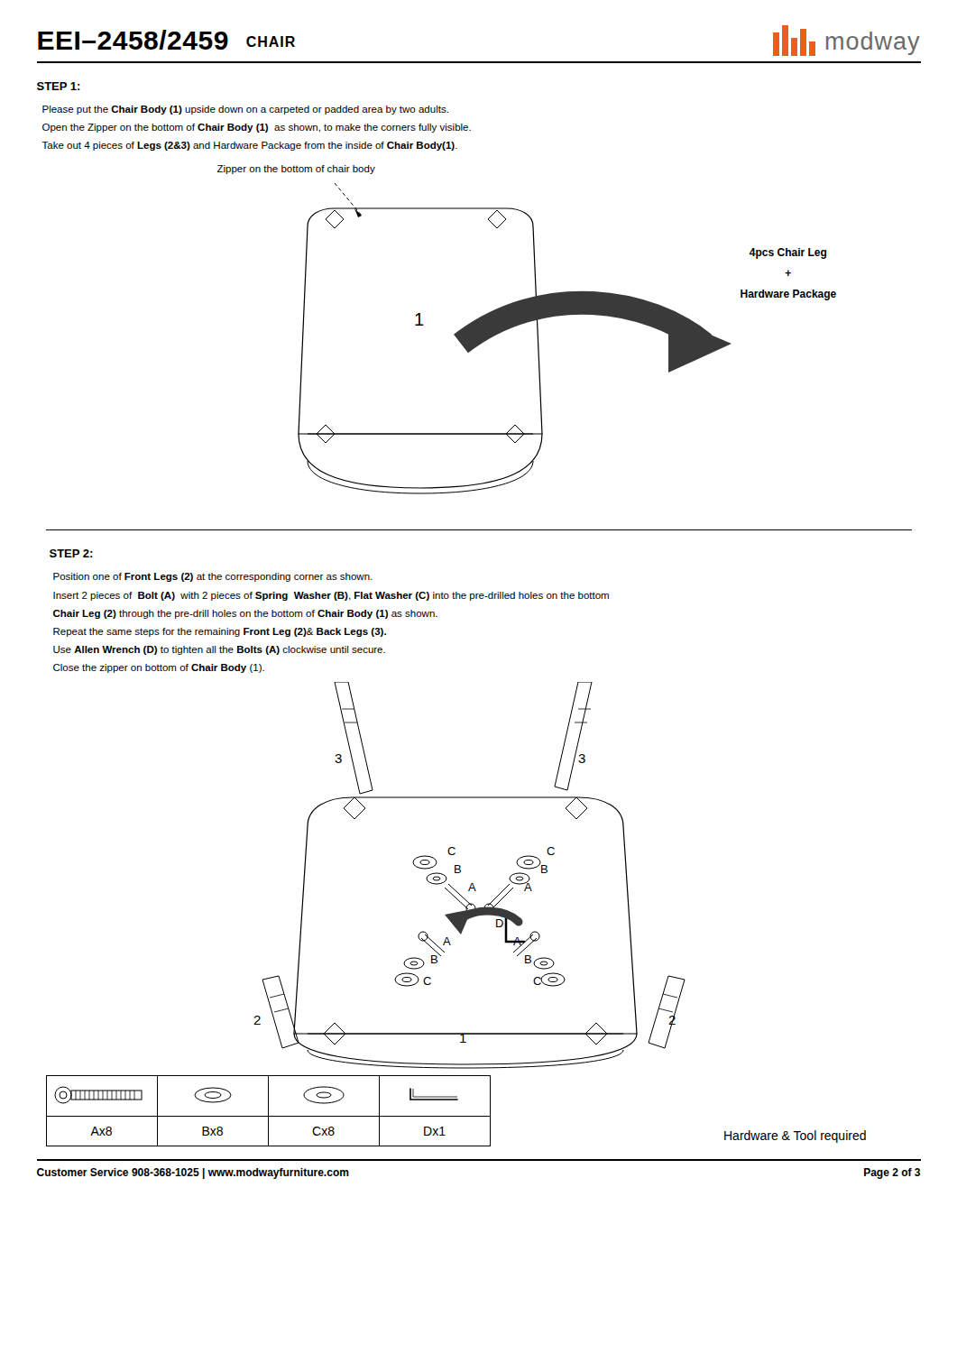EEI–2458/2459 CHAIR
modway
STEP 1:
Please put the Chair Body (1) upside down on a carpeted or padded area by two adults.
Open the Zipper on the bottom of Chair Body (1) as shown, to make the corners fully visible.
Take out 4 pieces of Legs (2&3) and Hardware Package from the inside of Chair Body(1).
Zipper on the bottom of chair body
1
4pcs Chair Leg
+
Hardware Package
STEP 2:
Position one of Front Legs (2) at the corresponding corner as shown.
Insert 2 pieces of Bolt (A) with 2 pieces of Spring Washer (B), Flat Washer (C) into the pre-drilled holes on the bottom
Chair Leg (2) through the pre-drill holes on the bottom of Chair Body (1) as shown.
Repeat the same steps for the remaining Front Leg (2)& Back Legs (3).
Use Allen Wrench (D) to tighten all the Bolts (A) clockwise until secure.
Close the zipper on bottom of Chair Body (1).
3 3 1 2 2 C B A C B A A B C A B C D
| Ax8 | Bx8 | Cx8 | Dx1 |
Hardware & Tool required
Customer Service 908-368-1025 | www.modwayfurniture.com
Page 2 of 3